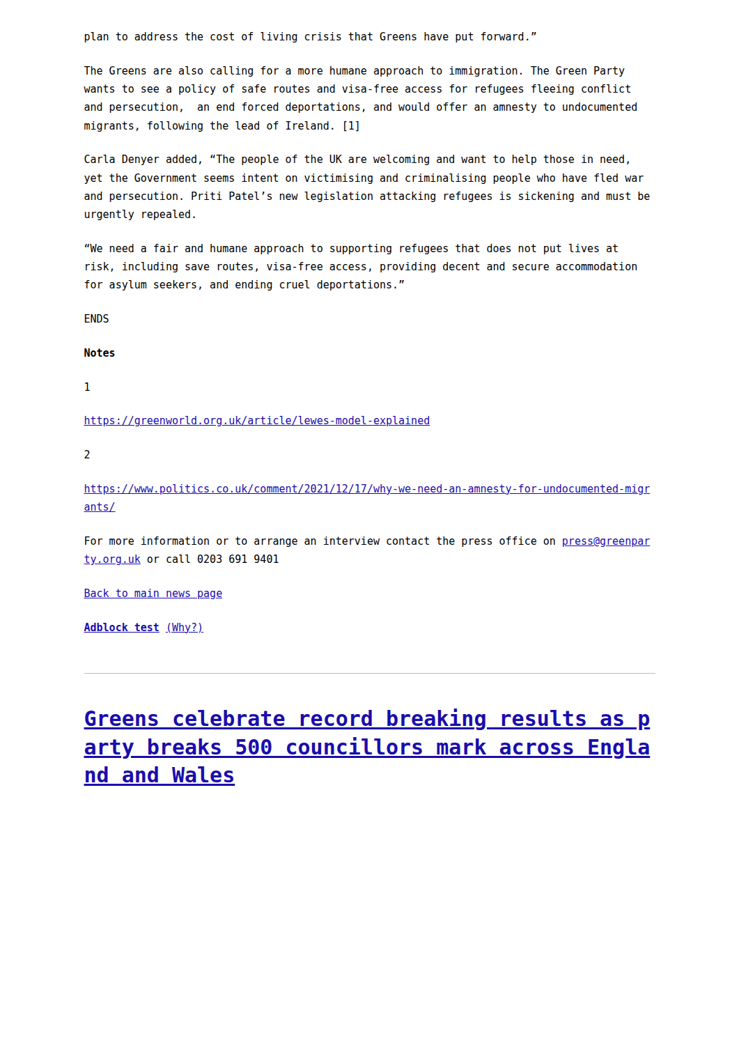plan to address the cost of living crisis that Greens have put forward.”
The Greens are also calling for a more humane approach to immigration. The Green Party wants to see a policy of safe routes and visa-free access for refugees fleeing conflict and persecution, an end forced deportations, and would offer an amnesty to undocumented migrants, following the lead of Ireland. [1]
Carla Denyer added, “The people of the UK are welcoming and want to help those in need, yet the Government seems intent on victimising and criminalising people who have fled war and persecution. Priti Patel’s new legislation attacking refugees is sickening and must be urgently repealed.
“We need a fair and humane approach to supporting refugees that does not put lives at risk, including save routes, visa-free access, providing decent and secure accommodation for asylum seekers, and ending cruel deportations.”
ENDS
Notes
1
https://greenworld.org.uk/article/lewes-model-explained
2
https://www.politics.co.uk/comment/2021/12/17/why-we-need-an-amnesty-for-undocumented-migrants/
For more information or to arrange an interview contact the press office on press@greenparty.org.uk or call 0203 691 9401
Back to main news page
Adblock test (Why?)
Greens celebrate record breaking results as party breaks 500 councillors mark across England and Wales